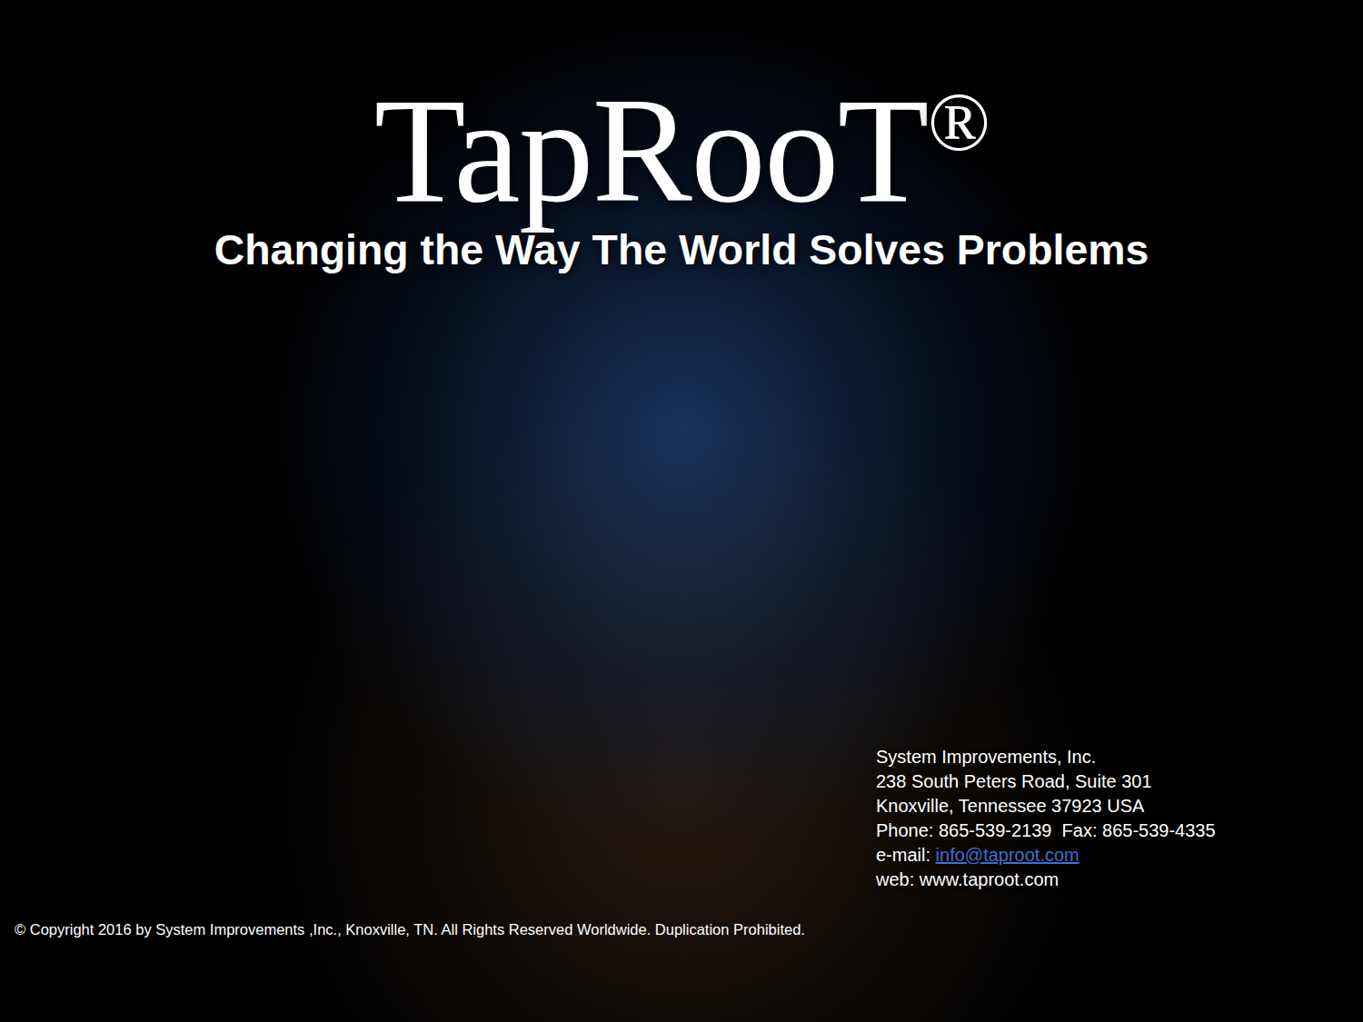TapRooT®
Changing the Way The World Solves Problems
System Improvements, Inc.
238 South Peters Road, Suite 301
Knoxville, Tennessee 37923 USA
Phone: 865-539-2139 Fax: 865-539-4335
e-mail: info@taproot.com
web: www.taproot.com
© Copyright 2016 by System Improvements ,Inc., Knoxville, TN. All Rights Reserved Worldwide. Duplication Prohibited.